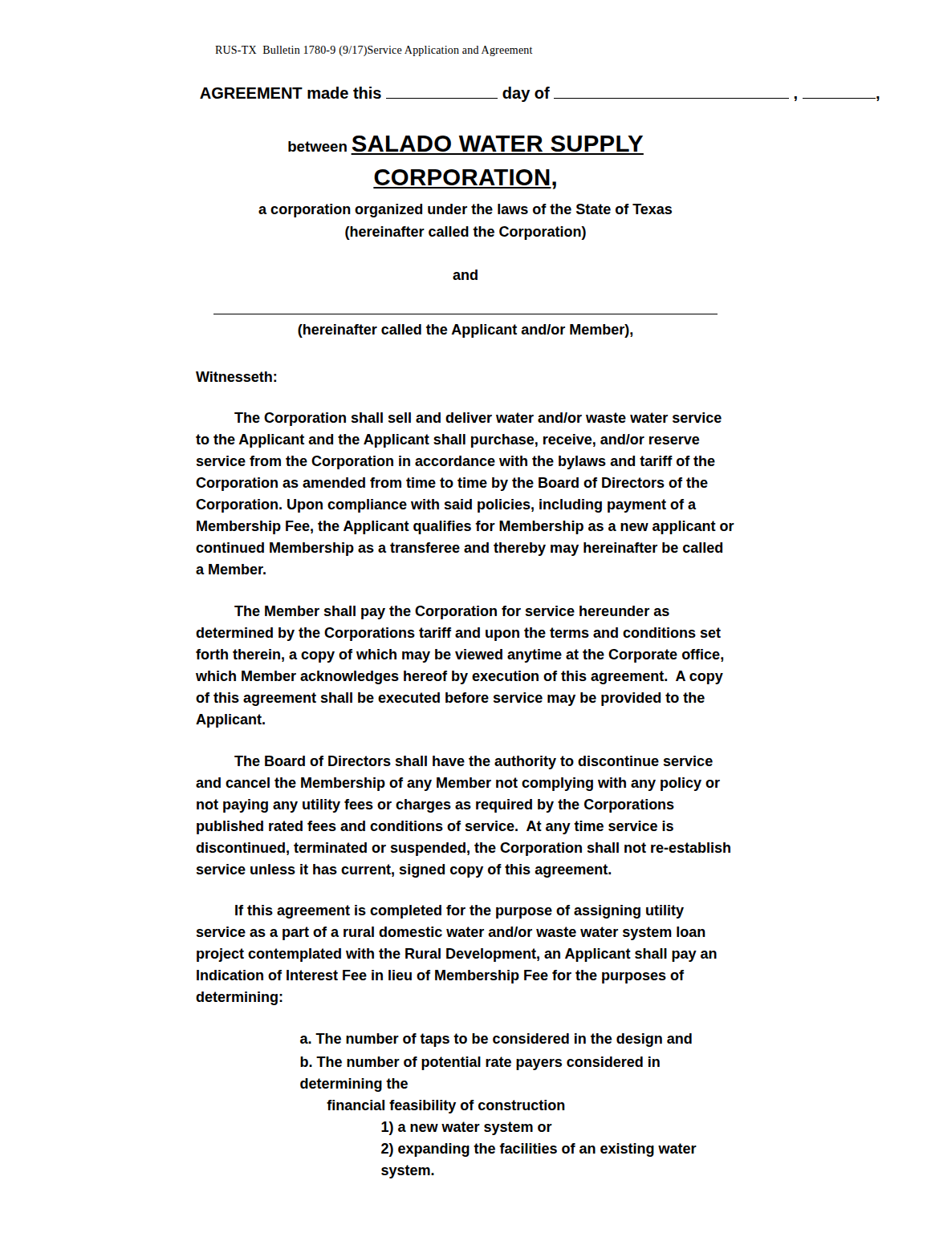RUS-TX Bulletin 1780-9 (9/17)Service Application and Agreement
AGREEMENT made this day of , ,
between SALADO WATER SUPPLY CORPORATION,
a corporation organized under the laws of the State of Texas
(hereinafter called the Corporation)
and
(hereinafter called the Applicant and/or Member),
Witnesseth:
The Corporation shall sell and deliver water and/or waste water service to the Applicant and the Applicant shall purchase, receive, and/or reserve service from the Corporation in accordance with the bylaws and tariff of the Corporation as amended from time to time by the Board of Directors of the Corporation. Upon compliance with said policies, including payment of a Membership Fee, the Applicant qualifies for Membership as a new applicant or continued Membership as a transferee and thereby may hereinafter be called a Member.
The Member shall pay the Corporation for service hereunder as determined by the Corporations tariff and upon the terms and conditions set forth therein, a copy of which may be viewed anytime at the Corporate office, which Member acknowledges hereof by execution of this agreement. A copy of this agreement shall be executed before service may be provided to the Applicant.
The Board of Directors shall have the authority to discontinue service and cancel the Membership of any Member not complying with any policy or not paying any utility fees or charges as required by the Corporations published rated fees and conditions of service. At any time service is discontinued, terminated or suspended, the Corporation shall not re-establish service unless it has current, signed copy of this agreement.
If this agreement is completed for the purpose of assigning utility service as a part of a rural domestic water and/or waste water system loan project contemplated with the Rural Development, an Applicant shall pay an Indication of Interest Fee in lieu of Membership Fee for the purposes of determining:
a. The number of taps to be considered in the design and
b. The number of potential rate payers considered in determining the
financial feasibility of construction
1) a new water system or
2) expanding the facilities of an existing water system.